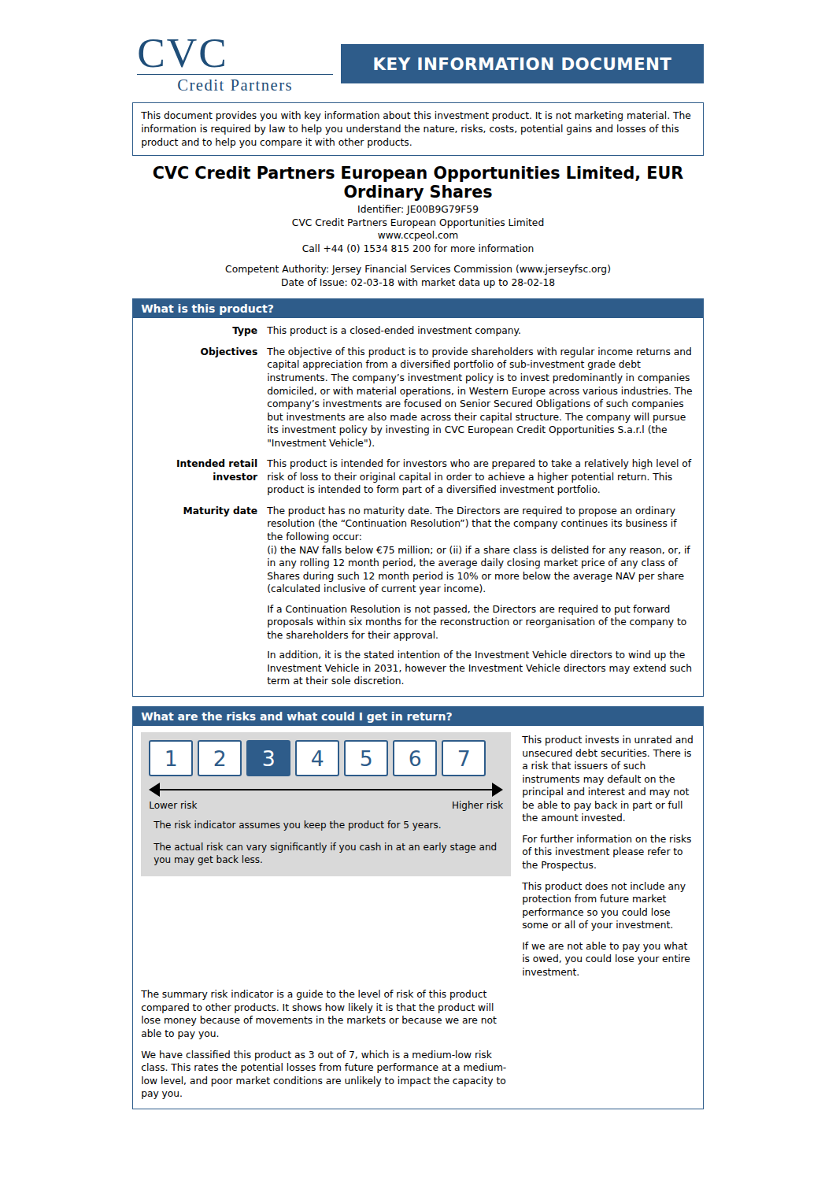CVC
Credit Partners
KEY INFORMATION DOCUMENT
This document provides you with key information about this investment product. It is not marketing material. The information is required by law to help you understand the nature, risks, costs, potential gains and losses of this product and to help you compare it with other products.
CVC Credit Partners European Opportunities Limited, EUR Ordinary Shares
Identifier: JE00B9G79F59
CVC Credit Partners European Opportunities Limited
www.ccpeol.com
Call +44 (0) 1534 815 200 for more information
Competent Authority: Jersey Financial Services Commission (www.jerseyfsc.org)
Date of Issue: 02-03-18 with market data up to 28-02-18
What is this product?
| Type | This product is a closed-ended investment company. |
| Objectives | The objective of this product is to provide shareholders with regular income returns and capital appreciation from a diversified portfolio of sub-investment grade debt instruments. The company’s investment policy is to invest predominantly in companies domiciled, or with material operations, in Western Europe across various industries. The company’s investments are focused on Senior Secured Obligations of such companies but investments are also made across their capital structure. The company will pursue its investment policy by investing in CVC European Credit Opportunities S.a.r.l (the "Investment Vehicle"). |
| Intended retail investor | This product is intended for investors who are prepared to take a relatively high level of risk of loss to their original capital in order to achieve a higher potential return. This product is intended to form part of a diversified investment portfolio. |
| Maturity date | The product has no maturity date. The Directors are required to propose an ordinary resolution (the “Continuation Resolution”) that the company continues its business if the following occur: (i) the NAV falls below €75 million; or (ii) if a share class is delisted for any reason, or, if in any rolling 12 month period, the average daily closing market price of any class of Shares during such 12 month period is 10% or more below the average NAV per share (calculated inclusive of current year income). If a Continuation Resolution is not passed, the Directors are required to put forward proposals within six months for the reconstruction or reorganisation of the company to the shareholders for their approval. In addition, it is the stated intention of the Investment Vehicle directors to wind up the Investment Vehicle in 2031, however the Investment Vehicle directors may extend such term at their sole discretion. |
What are the risks and what could I get in return?
1
2
3
4
5
6
7
Lower risk Higher risk
The risk indicator assumes you keep the product for 5 years.
The actual risk can vary significantly if you cash in at an early stage and you may get back less.
This product invests in unrated and unsecured debt securities. There is a risk that issuers of such instruments may default on the principal and interest and may not be able to pay back in part or full the amount invested.
For further information on the risks of this investment please refer to the Prospectus.
This product does not include any protection from future market performance so you could lose some or all of your investment.
If we are not able to pay you what is owed, you could lose your entire investment.
The summary risk indicator is a guide to the level of risk of this product compared to other products. It shows how likely it is that the product will lose money because of movements in the markets or because we are not able to pay you.
We have classified this product as 3 out of 7, which is a medium-low risk class. This rates the potential losses from future performance at a medium-low level, and poor market conditions are unlikely to impact the capacity to pay you.